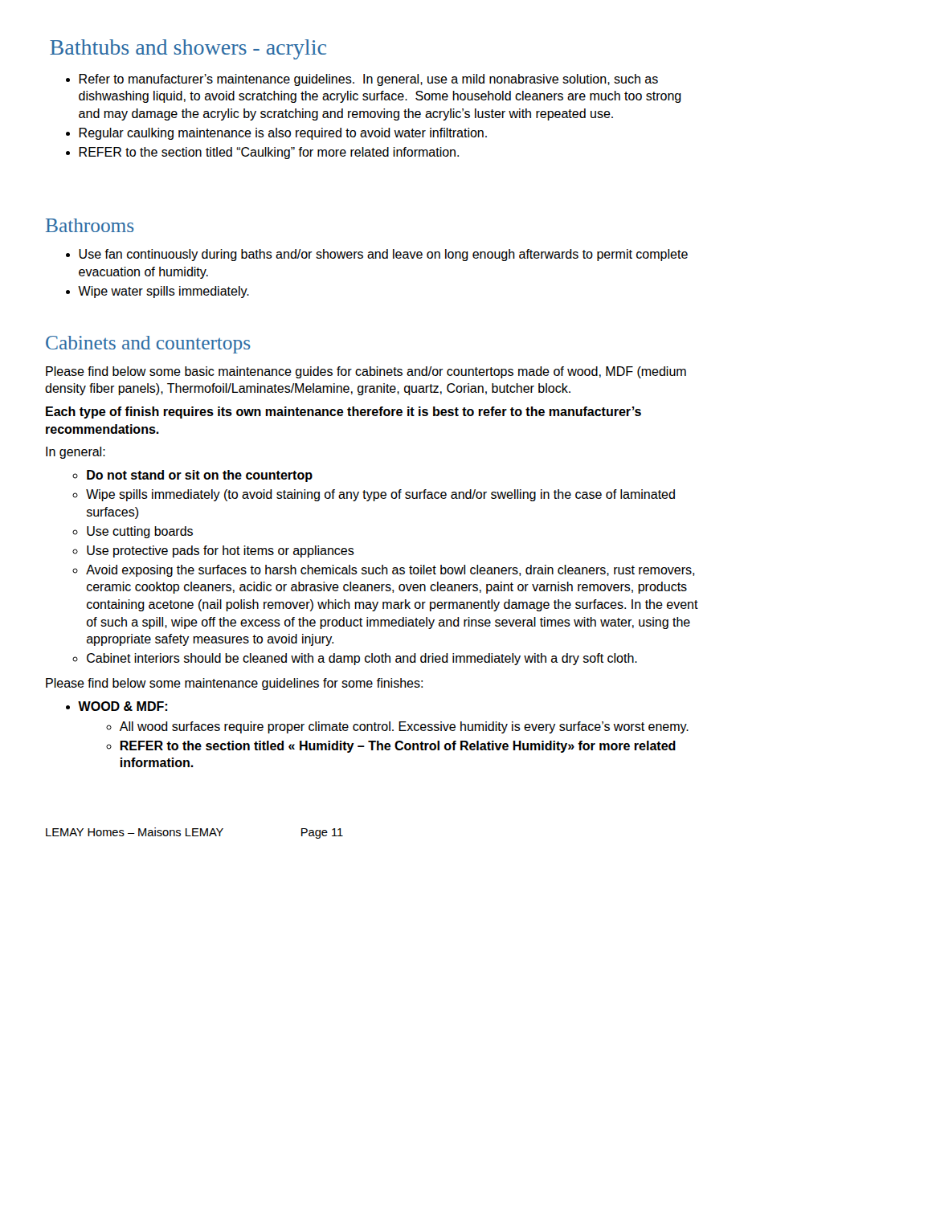Bathtubs and showers - acrylic
Refer to manufacturer’s maintenance guidelines. In general, use a mild nonabrasive solution, such as dishwashing liquid, to avoid scratching the acrylic surface. Some household cleaners are much too strong and may damage the acrylic by scratching and removing the acrylic’s luster with repeated use.
Regular caulking maintenance is also required to avoid water infiltration.
REFER to the section titled “Caulking” for more related information.
Bathrooms
Use fan continuously during baths and/or showers and leave on long enough afterwards to permit complete evacuation of humidity.
Wipe water spills immediately.
Cabinets and countertops
Please find below some basic maintenance guides for cabinets and/or countertops made of wood, MDF (medium density fiber panels), Thermofoil/Laminates/Melamine, granite, quartz, Corian, butcher block.
Each type of finish requires its own maintenance therefore it is best to refer to the manufacturer’s recommendations.
In general:
Do not stand or sit on the countertop
Wipe spills immediately (to avoid staining of any type of surface and/or swelling in the case of laminated surfaces)
Use cutting boards
Use protective pads for hot items or appliances
Avoid exposing the surfaces to harsh chemicals such as toilet bowl cleaners, drain cleaners, rust removers, ceramic cooktop cleaners, acidic or abrasive cleaners, oven cleaners, paint or varnish removers, products containing acetone (nail polish remover) which may mark or permanently damage the surfaces. In the event of such a spill, wipe off the excess of the product immediately and rinse several times with water, using the appropriate safety measures to avoid injury.
Cabinet interiors should be cleaned with a damp cloth and dried immediately with a dry soft cloth.
Please find below some maintenance guidelines for some finishes:
WOOD & MDF:
All wood surfaces require proper climate control. Excessive humidity is every surface’s worst enemy.
REFER to the section titled « Humidity – The Control of Relative Humidity» for more related information.
LEMAY Homes – Maisons LEMAY Page 11